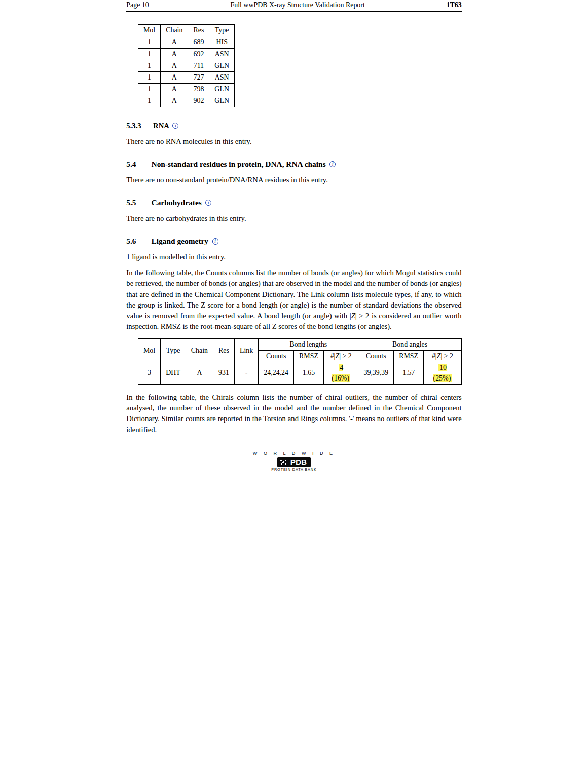Page 10
Full wwPDB X-ray Structure Validation Report
1T63
| Mol | Chain | Res | Type |
| --- | --- | --- | --- |
| 1 | A | 689 | HIS |
| 1 | A | 692 | ASN |
| 1 | A | 711 | GLN |
| 1 | A | 727 | ASN |
| 1 | A | 798 | GLN |
| 1 | A | 902 | GLN |
5.3.3 RNA i
There are no RNA molecules in this entry.
5.4 Non-standard residues in protein, DNA, RNA chains i
There are no non-standard protein/DNA/RNA residues in this entry.
5.5 Carbohydrates i
There are no carbohydrates in this entry.
5.6 Ligand geometry i
1 ligand is modelled in this entry.
In the following table, the Counts columns list the number of bonds (or angles) for which Mogul statistics could be retrieved, the number of bonds (or angles) that are observed in the model and the number of bonds (or angles) that are defined in the Chemical Component Dictionary. The Link column lists molecule types, if any, to which the group is linked. The Z score for a bond length (or angle) is the number of standard deviations the observed value is removed from the expected value. A bond length (or angle) with |Z| > 2 is considered an outlier worth inspection. RMSZ is the root-mean-square of all Z scores of the bond lengths (or angles).
| Mol | Type | Chain | Res | Link | Bond lengths | Bond angles |
| --- | --- | --- | --- | --- | --- | --- |
| Counts | RMSZ | #/ Z / > 2 | Counts | RMSZ | #/ Z / > 2 |
| 3 | DHT | A | 931 | - | 24,24,24 | 1.65 | 4 (16%) | 39,39,39 | 1.57 | 10 (25%) |
In the following table, the Chirals column lists the number of chiral outliers, the number of chiral centers analysed, the number of these observed in the model and the number defined in the Chemical Component Dictionary. Similar counts are reported in the Torsion and Rings columns. '-' means no outliers of that kind were identified.
W O R L D W I D E
PDB
PROTEIN DATA BANK